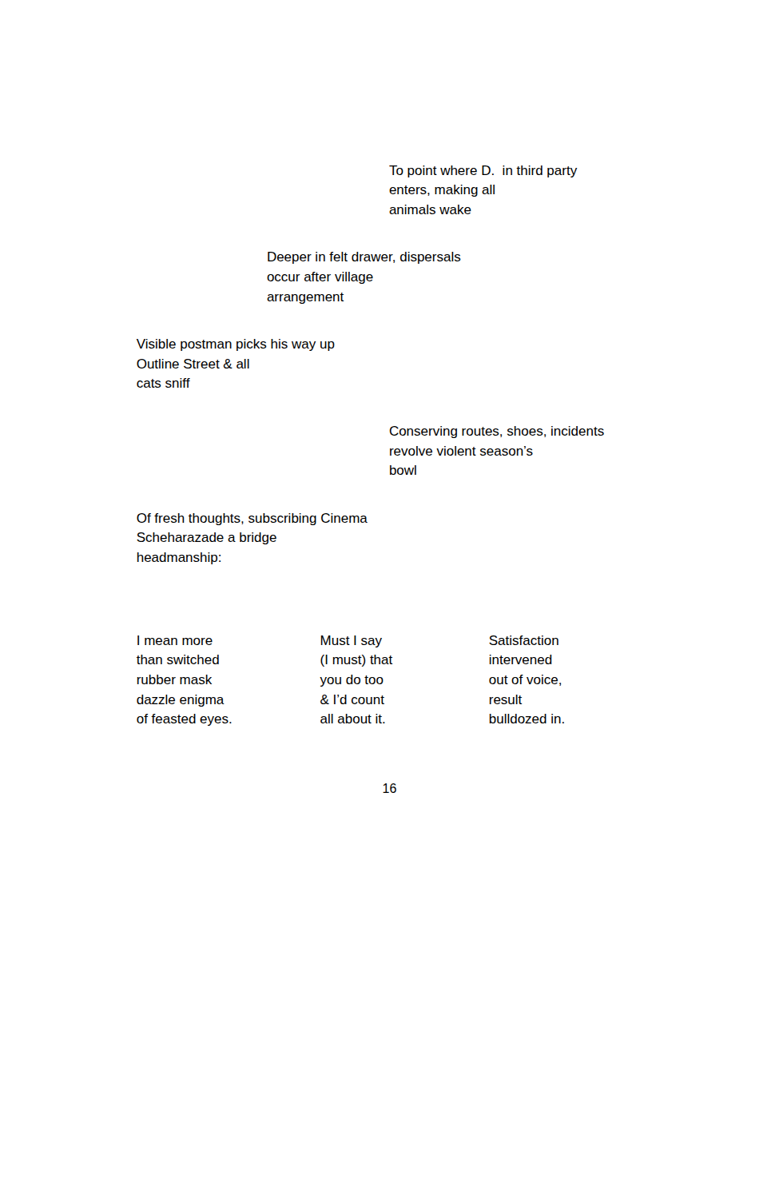To point where D. in third party
enters, making all
animals wake
Deeper in felt drawer, dispersals
occur after village
arrangement
Visible postman picks his way up
Outline Street & all
cats sniff
Conserving routes, shoes, incidents
revolve violent season’s
bowl
Of fresh thoughts, subscribing Cinema
Scheharazade a bridge
headmanship:
I mean more
than switched
rubber mask
dazzle enigma
of feasted eyes.
Must I say
(I must) that
you do too
& I’d count
all about it.
Satisfaction
intervened
out of voice,
result
bulldozed in.
16